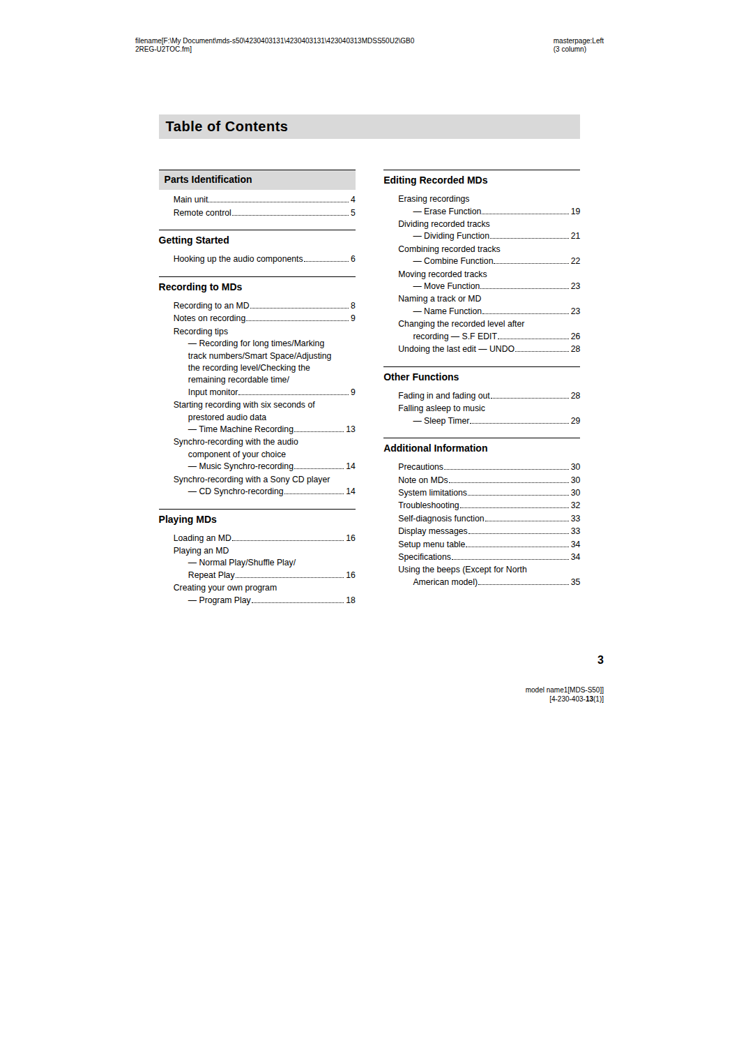filename[F:\My Document\mds-s50\4230403131\4230403131\423040313MDSS50U2\GB02REG-U2TOC.fm]
masterpage:Left
(3 column)
Table of Contents
Parts Identification
Main unit 4
Remote control 5
Getting Started
Hooking up the audio components 6
Recording to MDs
Recording to an MD 8
Notes on recording 9
Recording tips
— Recording for long times/Marking track numbers/Smart Space/Adjusting the recording level/Checking the remaining recordable time/ Input monitor 9
Starting recording with six seconds of
prestored audio data — Time Machine Recording 13
Synchro-recording with the audio
component of your choice — Music Synchro-recording 14
Synchro-recording with a Sony CD player
— CD Synchro-recording 14
Playing MDs
Loading an MD 16
Playing an MD
— Normal Play/Shuffle Play/ Repeat Play 16
Creating your own program
— Program Play 18
Editing Recorded MDs
Erasing recordings
— Erase Function 19
Dividing recorded tracks
— Dividing Function 21
Combining recorded tracks
— Combine Function 22
Moving recorded tracks
— Move Function 23
Naming a track or MD
— Name Function 23
Changing the recorded level after
recording — S.F EDIT 26
Undoing the last edit — UNDO 28
Other Functions
Fading in and fading out 28
Falling asleep to music
— Sleep Timer 29
Additional Information
Precautions 30
Note on MDs 30
System limitations 30
Troubleshooting 32
Self-diagnosis function 33
Display messages 33
Setup menu table 34
Specifications 34
Using the beeps (Except for North
American model) 35
3
model name1[MDS-S50]]
[4-230-403-13(1)]